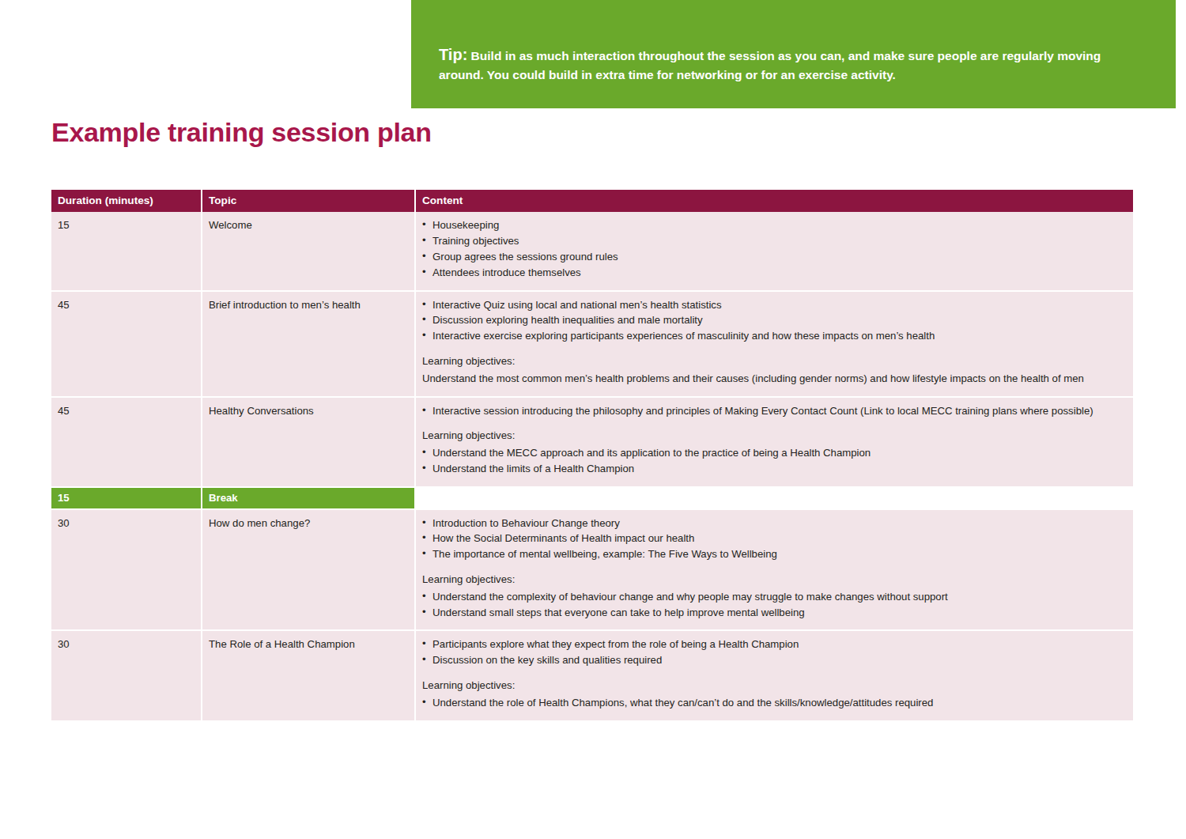Tip: Build in as much interaction throughout the session as you can, and make sure people are regularly moving around. You could build in extra time for networking or for an exercise activity.
Example training session plan
| Duration (minutes) | Topic | Content |
| --- | --- | --- |
| 15 | Welcome | Housekeeping Training objectives Group agrees the sessions ground rules Attendees introduce themselves |
| 45 | Brief introduction to men’s health | Interactive Quiz using local and national men’s health statistics Discussion exploring health inequalities and male mortality Interactive exercise exploring participants experiences of masculinity and how these impacts on men’s health Learning objectives: Understand the most common men’s health problems and their causes (including gender norms) and how lifestyle impacts on the health of men |
| 45 | Healthy Conversations | Interactive session introducing the philosophy and principles of Making Every Contact Count (Link to local MECC training plans where possible) Learning objectives: Understand the MECC approach and its application to the practice of being a Health Champion Understand the limits of a Health Champion |
| 15 | Break | |
| 30 | How do men change? | Introduction to Behaviour Change theory How the Social Determinants of Health impact our health The importance of mental wellbeing, example: The Five Ways to Wellbeing Learning objectives: Understand the complexity of behaviour change and why people may struggle to make changes without support Understand small steps that everyone can take to help improve mental wellbeing |
| 30 | The Role of a Health Champion | Participants explore what they expect from the role of being a Health Champion Discussion on the key skills and qualities required Learning objectives: Understand the role of Health Champions, what they can/can’t do and the skills/knowledge/attitudes required |